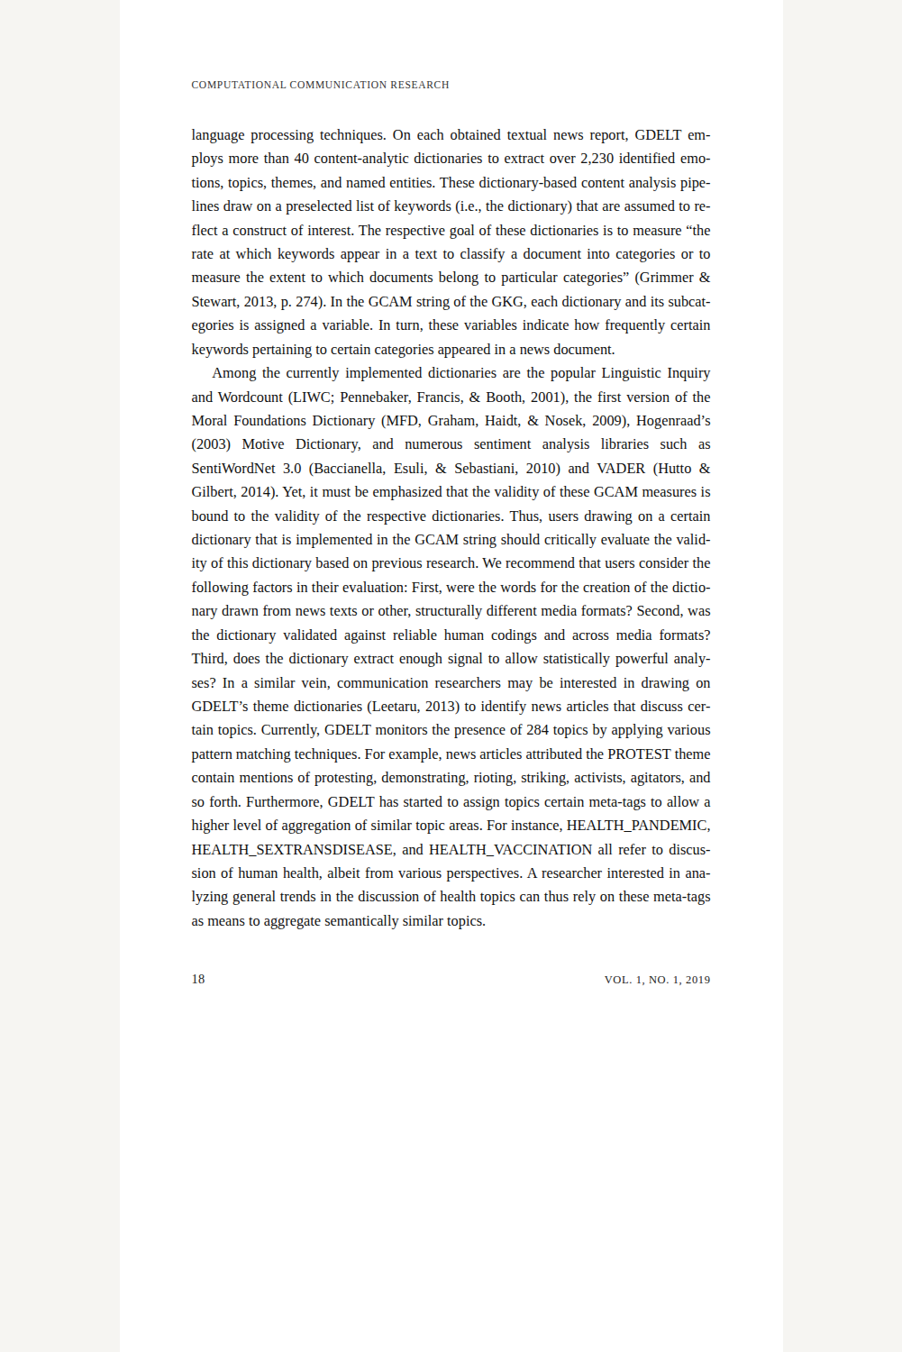Computational Communication Research
language processing techniques. On each obtained textual news report, GDELT employs more than 40 content-analytic dictionaries to extract over 2,230 identified emotions, topics, themes, and named entities. These dictionary-based content analysis pipelines draw on a preselected list of keywords (i.e., the dictionary) that are assumed to reflect a construct of interest. The respective goal of these dictionaries is to measure “the rate at which keywords appear in a text to classify a document into categories or to measure the extent to which documents belong to particular categories” (Grimmer & Stewart, 2013, p. 274). In the GCAM string of the GKG, each dictionary and its subcategories is assigned a variable. In turn, these variables indicate how frequently certain keywords pertaining to certain categories appeared in a news document.
Among the currently implemented dictionaries are the popular Linguistic Inquiry and Wordcount (LIWC; Pennebaker, Francis, & Booth, 2001), the first version of the Moral Foundations Dictionary (MFD, Graham, Haidt, & Nosek, 2009), Hogenraad’s (2003) Motive Dictionary, and numerous sentiment analysis libraries such as SentiWordNet 3.0 (Baccianella, Esuli, & Sebastiani, 2010) and VADER (Hutto & Gilbert, 2014). Yet, it must be emphasized that the validity of these GCAM measures is bound to the validity of the respective dictionaries. Thus, users drawing on a certain dictionary that is implemented in the GCAM string should critically evaluate the validity of this dictionary based on previous research. We recommend that users consider the following factors in their evaluation: First, were the words for the creation of the dictionary drawn from news texts or other, structurally different media formats? Second, was the dictionary validated against reliable human codings and across media formats? Third, does the dictionary extract enough signal to allow statistically powerful analyses? In a similar vein, communication researchers may be interested in drawing on GDELT’s theme dictionaries (Leetaru, 2013) to identify news articles that discuss certain topics. Currently, GDELT monitors the presence of 284 topics by applying various pattern matching techniques. For example, news articles attributed the PROTEST theme contain mentions of protesting, demonstrating, rioting, striking, activists, agitators, and so forth. Furthermore, GDELT has started to assign topics certain meta-tags to allow a higher level of aggregation of similar topic areas. For instance, HEALTH_PANDEMIC, HEALTH_SEXTRANSDISEASE, and HEALTH_VACCINATION all refer to discussion of human health, albeit from various perspectives. A researcher interested in analyzing general trends in the discussion of health topics can thus rely on these meta-tags as means to aggregate semantically similar topics.
18 Vol. 1, No. 1, 2019